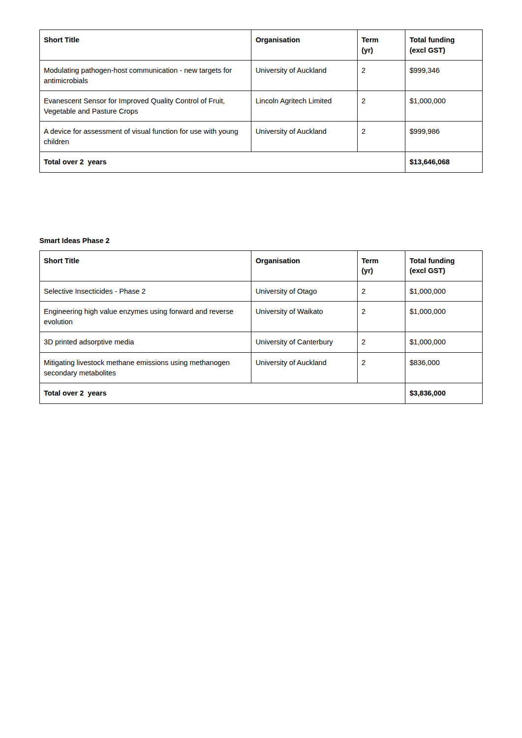| Short Title | Organisation | Term (yr) | Total funding (excl GST) |
| --- | --- | --- | --- |
| Modulating pathogen-host communication - new targets for antimicrobials | University of Auckland | 2 | $999,346 |
| Evanescent Sensor for Improved Quality Control of Fruit, Vegetable and Pasture Crops | Lincoln Agritech Limited | 2 | $1,000,000 |
| A device for assessment of visual function for use with young children | University of Auckland | 2 | $999,986 |
| Total over 2 years | $13,646,068 |
Smart Ideas Phase 2
| Short Title | Organisation | Term (yr) | Total funding (excl GST) |
| --- | --- | --- | --- |
| Selective Insecticides - Phase 2 | University of Otago | 2 | $1,000,000 |
| Engineering high value enzymes using forward and reverse evolution | University of Waikato | 2 | $1,000,000 |
| 3D printed adsorptive media | University of Canterbury | 2 | $1,000,000 |
| Mitigating livestock methane emissions using methanogen secondary metabolites | University of Auckland | 2 | $836,000 |
| Total over 2 years | $3,836,000 |